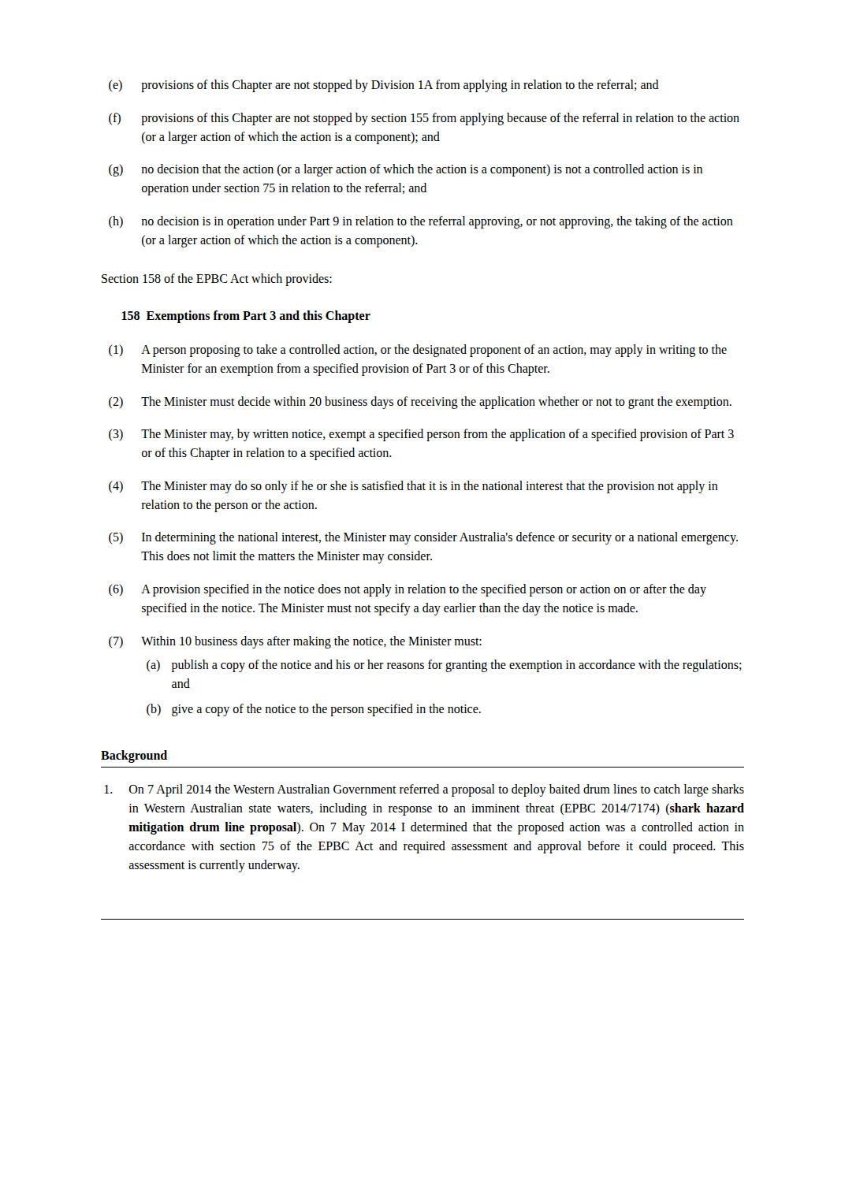(e) provisions of this Chapter are not stopped by Division 1A from applying in relation to the referral; and
(f) provisions of this Chapter are not stopped by section 155 from applying because of the referral in relation to the action (or a larger action of which the action is a component); and
(g) no decision that the action (or a larger action of which the action is a component) is not a controlled action is in operation under section 75 in relation to the referral; and
(h) no decision is in operation under Part 9 in relation to the referral approving, or not approving, the taking of the action (or a larger action of which the action is a component).
Section 158 of the EPBC Act which provides:
158 Exemptions from Part 3 and this Chapter
(1) A person proposing to take a controlled action, or the designated proponent of an action, may apply in writing to the Minister for an exemption from a specified provision of Part 3 or of this Chapter.
(2) The Minister must decide within 20 business days of receiving the application whether or not to grant the exemption.
(3) The Minister may, by written notice, exempt a specified person from the application of a specified provision of Part 3 or of this Chapter in relation to a specified action.
(4) The Minister may do so only if he or she is satisfied that it is in the national interest that the provision not apply in relation to the person or the action.
(5) In determining the national interest, the Minister may consider Australia's defence or security or a national emergency. This does not limit the matters the Minister may consider.
(6) A provision specified in the notice does not apply in relation to the specified person or action on or after the day specified in the notice. The Minister must not specify a day earlier than the day the notice is made.
(7) Within 10 business days after making the notice, the Minister must:
(a) publish a copy of the notice and his or her reasons for granting the exemption in accordance with the regulations; and
(b) give a copy of the notice to the person specified in the notice.
Background
1. On 7 April 2014 the Western Australian Government referred a proposal to deploy baited drum lines to catch large sharks in Western Australian state waters, including in response to an imminent threat (EPBC 2014/7174) (shark hazard mitigation drum line proposal). On 7 May 2014 I determined that the proposed action was a controlled action in accordance with section 75 of the EPBC Act and required assessment and approval before it could proceed. This assessment is currently underway.